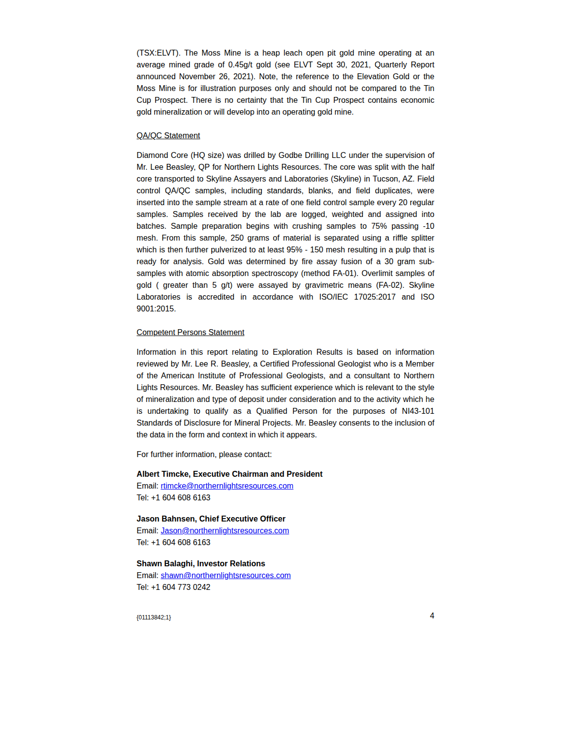(TSX:ELVT). The Moss Mine is a heap leach open pit gold mine operating at an average mined grade of 0.45g/t gold (see ELVT Sept 30, 2021, Quarterly Report announced November 26, 2021). Note, the reference to the Elevation Gold or the Moss Mine is for illustration purposes only and should not be compared to the Tin Cup Prospect. There is no certainty that the Tin Cup Prospect contains economic gold mineralization or will develop into an operating gold mine.
QA/QC Statement
Diamond Core (HQ size) was drilled by Godbe Drilling LLC under the supervision of Mr. Lee Beasley, QP for Northern Lights Resources. The core was split with the half core transported to Skyline Assayers and Laboratories (Skyline) in Tucson, AZ. Field control QA/QC samples, including standards, blanks, and field duplicates, were inserted into the sample stream at a rate of one field control sample every 20 regular samples. Samples received by the lab are logged, weighted and assigned into batches. Sample preparation begins with crushing samples to 75% passing -10 mesh. From this sample, 250 grams of material is separated using a riffle splitter which is then further pulverized to at least 95% - 150 mesh resulting in a pulp that is ready for analysis. Gold was determined by fire assay fusion of a 30 gram sub-samples with atomic absorption spectroscopy (method FA-01). Overlimit samples of gold ( greater than 5 g/t) were assayed by gravimetric means (FA-02). Skyline Laboratories is accredited in accordance with ISO/IEC 17025:2017 and ISO 9001:2015.
Competent Persons Statement
Information in this report relating to Exploration Results is based on information reviewed by Mr. Lee R. Beasley, a Certified Professional Geologist who is a Member of the American Institute of Professional Geologists, and a consultant to Northern Lights Resources. Mr. Beasley has sufficient experience which is relevant to the style of mineralization and type of deposit under consideration and to the activity which he is undertaking to qualify as a Qualified Person for the purposes of NI43-101 Standards of Disclosure for Mineral Projects. Mr. Beasley consents to the inclusion of the data in the form and context in which it appears.
For further information, please contact:
Albert Timcke, Executive Chairman and President
Email: rtimcke@northernlightsresources.com
Tel: +1 604 608 6163
Jason Bahnsen, Chief Executive Officer
Email: Jason@northernlightsresources.com
Tel: +1 604 608 6163
Shawn Balaghi, Investor Relations
Email: shawn@northernlightsresources.com
Tel: +1 604 773 0242
{01113842;1} 4